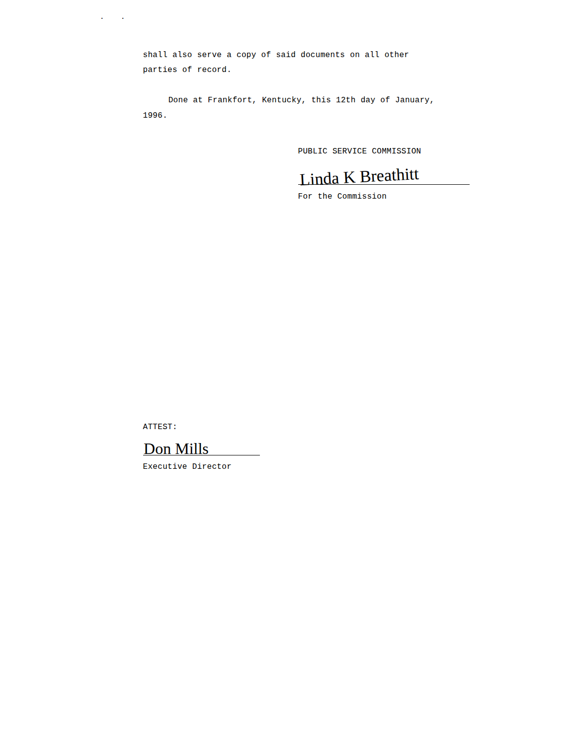..
shall also serve a copy of said documents on all other parties of record.
Done at Frankfort, Kentucky, this 12th day of January, 1996.
PUBLIC SERVICE COMMISSION
Linda K Breathitt
For the Commission
ATTEST:
Don Mills
Executive Director